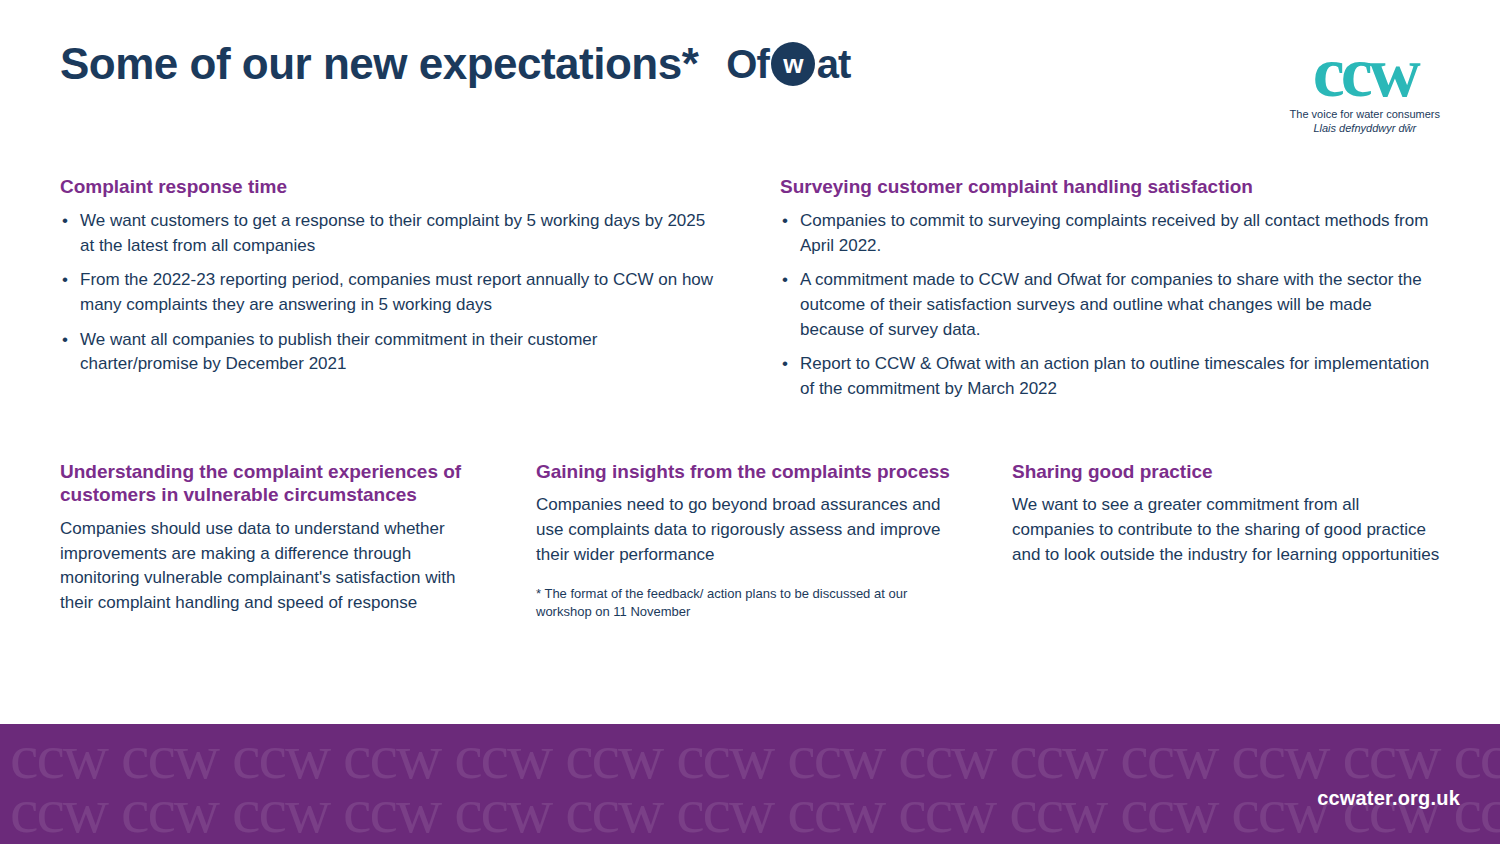Some of our new expectations*
Of wat
ccw
The voice for water consumers Llais defnyddwyr dŵr
Complaint response time
We want customers to get a response to their complaint by 5 working days by 2025 at the latest from all companies
From the 2022-23 reporting period, companies must report annually to CCW on how many complaints they are answering in 5 working days
We want all companies to publish their commitment in their customer charter/promise by December 2021
Surveying customer complaint handling satisfaction
Companies to commit to surveying complaints received by all contact methods from April 2022.
A commitment made to CCW and Ofwat for companies to share with the sector the outcome of their satisfaction surveys and outline what changes will be made because of survey data.
Report to CCW & Ofwat with an action plan to outline timescales for implementation of the commitment by March 2022
Understanding the complaint experiences of customers in vulnerable circumstances
Companies should use data to understand whether improvements are making a difference through monitoring vulnerable complainant's satisfaction with their complaint handling and speed of response
Gaining insights from the complaints process
Companies need to go beyond broad assurances and use complaints data to rigorously assess and improve their wider performance
* The format of the feedback/ action plans to be discussed at our workshop on 11 November
Sharing good practice
We want to see a greater commitment from all companies to contribute to the sharing of good practice and to look outside the industry for learning opportunities
ccw ccw ccw ccw ccw ccw ccw ccw ccw ccw ccw ccw ccw ccw ccw ccw
ccw ccw ccw ccw ccw ccw ccw ccw ccw ccw ccw ccw ccw ccw ccw ccw
ccwater.org.uk